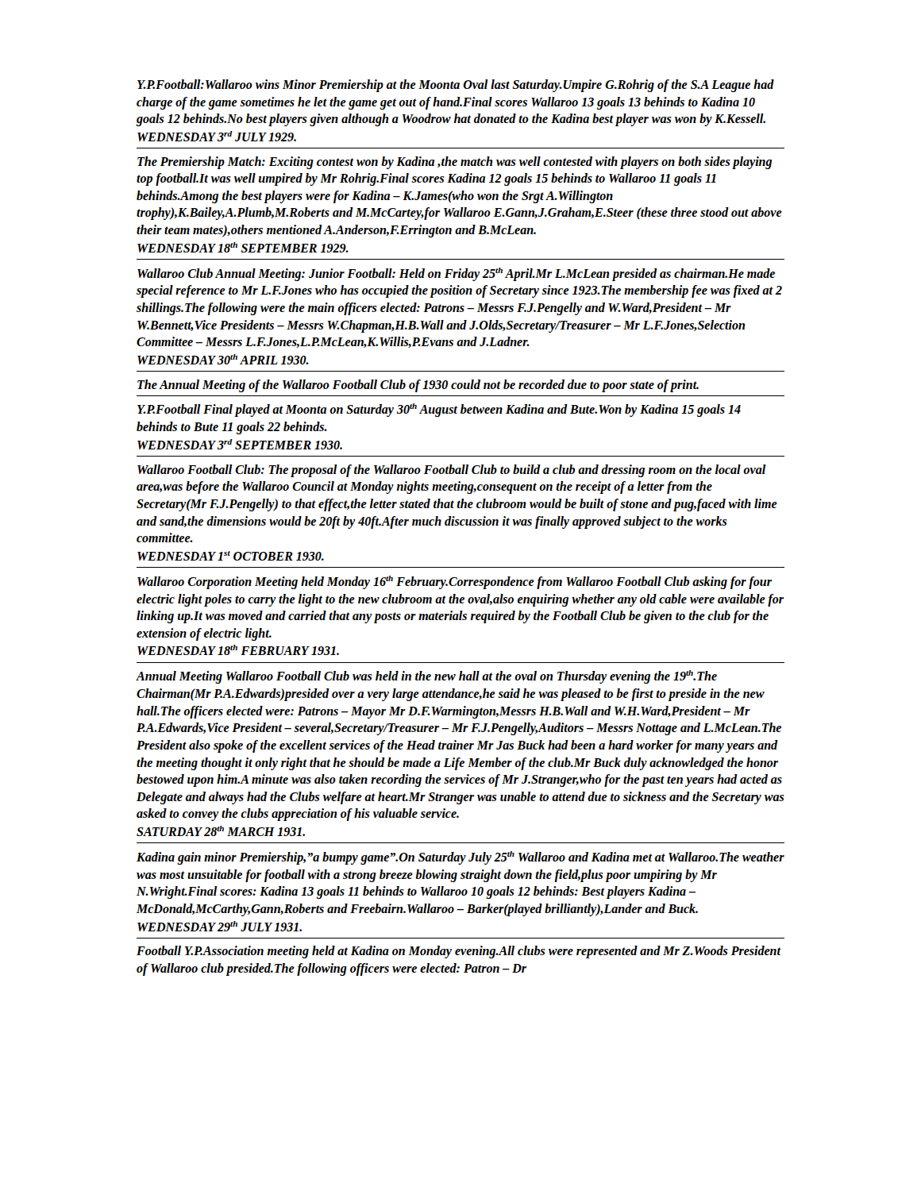Y.P.Football:Wallaroo wins Minor Premiership at the Moonta Oval last Saturday.Umpire G.Rohrig of the S.A League had charge of the game sometimes he let the game get out of hand.Final scores Wallaroo 13 goals 13 behinds to Kadina 10 goals 12 behinds.No best players given although a Woodrow hat donated to the Kadina best player was won by K.Kessell.
WEDNESDAY 3rd JULY 1929.
The Premiership Match: Exciting contest won by Kadina ,the match was well contested with players on both sides playing top football.It was well umpired by Mr Rohrig.Final scores Kadina 12 goals 15 behinds to Wallaroo 11 goals 11 behinds.Among the best players were for Kadina – K.James(who won the Srgt A.Willington trophy),K.Bailey,A.Plumb,M.Roberts and M.McCartey,for Wallaroo E.Gann,J.Graham,E.Steer (these three stood out above their team mates),others mentioned A.Anderson,F.Errington and B.McLean.
WEDNESDAY 18th SEPTEMBER 1929.
Wallaroo Club Annual Meeting: Junior Football: Held on Friday 25th April.Mr L.McLean presided as chairman.He made special reference to Mr L.F.Jones who has occupied the position of Secretary since 1923.The membership fee was fixed at 2 shillings.The following were the main officers elected: Patrons – Messrs F.J.Pengelly and W.Ward,President – Mr W.Bennett,Vice Presidents – Messrs W.Chapman,H.B.Wall and J.Olds,Secretary/Treasurer – Mr L.F.Jones,Selection Committee – Messrs L.F.Jones,L.P.McLean,K.Willis,P.Evans and J.Ladner.
WEDNESDAY 30th APRIL 1930.
The Annual Meeting of the Wallaroo Football Club of 1930 could not be recorded due to poor state of print.
Y.P.Football Final played at Moonta on Saturday 30th August between Kadina and Bute.Won by Kadina 15 goals 14 behinds to Bute 11 goals 22 behinds.
WEDNESDAY 3rd SEPTEMBER 1930.
Wallaroo Football Club: The proposal of the Wallaroo Football Club to build a club and dressing room on the local oval area,was before the Wallaroo Council at Monday nights meeting,consequent on the receipt of a letter from the Secretary(Mr F.J.Pengelly) to that effect,the letter stated that the clubroom would be built of stone and pug,faced with lime and sand,the dimensions would be 20ft by 40ft.After much discussion it was finally approved subject to the works committee.
WEDNESDAY 1st OCTOBER 1930.
Wallaroo Corporation Meeting held Monday 16th February.Correspondence from Wallaroo Football Club asking for four electric light poles to carry the light to the new clubroom at the oval,also enquiring whether any old cable were available for linking up.It was moved and carried that any posts or materials required by the Football Club be given to the club for the extension of electric light.
WEDNESDAY 18th FEBRUARY 1931.
Annual Meeting Wallaroo Football Club was held in the new hall at the oval on Thursday evening the 19th.The Chairman(Mr P.A.Edwards)presided over a very large attendance,he said he was pleased to be first to preside in the new hall.The officers elected were: Patrons – Mayor Mr D.F.Warmington,Messrs H.B.Wall and W.H.Ward,President – Mr P.A.Edwards,Vice President – several,Secretary/Treasurer – Mr F.J.Pengelly,Auditors – Messrs Nottage and L.McLean.The President also spoke of the excellent services of the Head trainer Mr Jas Buck had been a hard worker for many years and the meeting thought it only right that he should be made a Life Member of the club.Mr Buck duly acknowledged the honor bestowed upon him.A minute was also taken recording the services of Mr J.Stranger,who for the past ten years had acted as Delegate and always had the Clubs welfare at heart.Mr Stranger was unable to attend due to sickness and the Secretary was asked to convey the clubs appreciation of his valuable service.
SATURDAY 28th MARCH 1931.
Kadina gain minor Premiership,”a bumpy game”.On Saturday July 25th Wallaroo and Kadina met at Wallaroo.The weather was most unsuitable for football with a strong breeze blowing straight down the field,plus poor umpiring by Mr N.Wright.Final scores: Kadina 13 goals 11 behinds to Wallaroo 10 goals 12 behinds: Best players Kadina – McDonald,McCarthy,Gann,Roberts and Freebairn.Wallaroo – Barker(played brilliantly),Lander and Buck.
WEDNESDAY 29th JULY 1931.
Football Y.P.Association meeting held at Kadina on Monday evening.All clubs were represented and Mr Z.Woods President of Wallaroo club presided.The following officers were elected: Patron – Dr